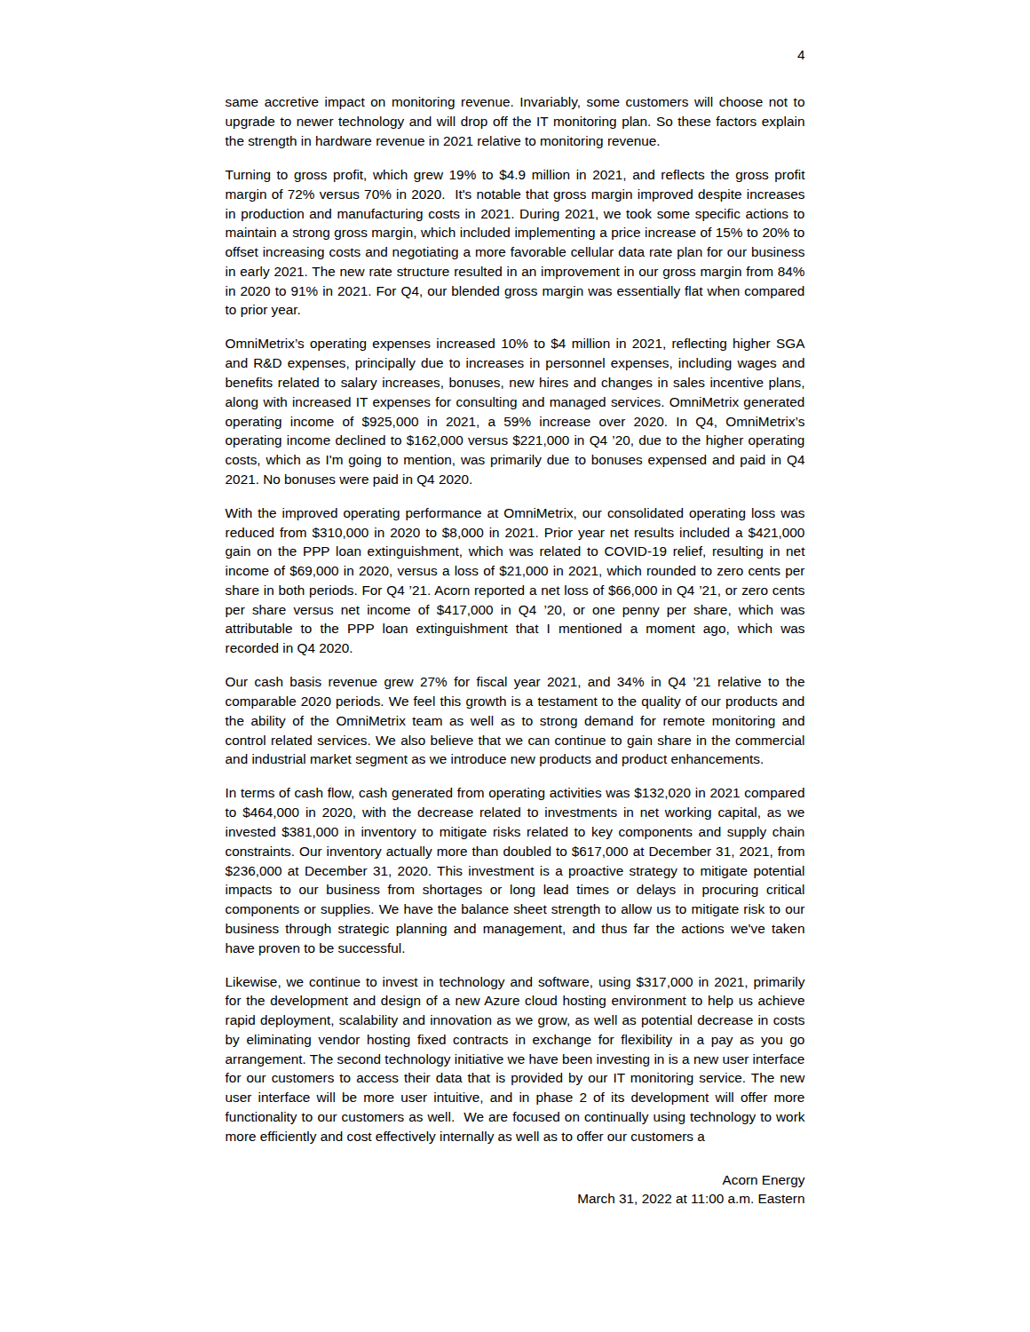4
same accretive impact on monitoring revenue. Invariably, some customers will choose not to upgrade to newer technology and will drop off the IT monitoring plan. So these factors explain the strength in hardware revenue in 2021 relative to monitoring revenue.
Turning to gross profit, which grew 19% to $4.9 million in 2021, and reflects the gross profit margin of 72% versus 70% in 2020. It's notable that gross margin improved despite increases in production and manufacturing costs in 2021. During 2021, we took some specific actions to maintain a strong gross margin, which included implementing a price increase of 15% to 20% to offset increasing costs and negotiating a more favorable cellular data rate plan for our business in early 2021. The new rate structure resulted in an improvement in our gross margin from 84% in 2020 to 91% in 2021. For Q4, our blended gross margin was essentially flat when compared to prior year.
OmniMetrix’s operating expenses increased 10% to $4 million in 2021, reflecting higher SGA and R&D expenses, principally due to increases in personnel expenses, including wages and benefits related to salary increases, bonuses, new hires and changes in sales incentive plans, along with increased IT expenses for consulting and managed services. OmniMetrix generated operating income of $925,000 in 2021, a 59% increase over 2020. In Q4, OmniMetrix’s operating income declined to $162,000 versus $221,000 in Q4 ’20, due to the higher operating costs, which as I'm going to mention, was primarily due to bonuses expensed and paid in Q4 2021. No bonuses were paid in Q4 2020.
With the improved operating performance at OmniMetrix, our consolidated operating loss was reduced from $310,000 in 2020 to $8,000 in 2021. Prior year net results included a $421,000 gain on the PPP loan extinguishment, which was related to COVID-19 relief, resulting in net income of $69,000 in 2020, versus a loss of $21,000 in 2021, which rounded to zero cents per share in both periods. For Q4 ’21. Acorn reported a net loss of $66,000 in Q4 ’21, or zero cents per share versus net income of $417,000 in Q4 ’20, or one penny per share, which was attributable to the PPP loan extinguishment that I mentioned a moment ago, which was recorded in Q4 2020.
Our cash basis revenue grew 27% for fiscal year 2021, and 34% in Q4 ’21 relative to the comparable 2020 periods. We feel this growth is a testament to the quality of our products and the ability of the OmniMetrix team as well as to strong demand for remote monitoring and control related services. We also believe that we can continue to gain share in the commercial and industrial market segment as we introduce new products and product enhancements.
In terms of cash flow, cash generated from operating activities was $132,020 in 2021 compared to $464,000 in 2020, with the decrease related to investments in net working capital, as we invested $381,000 in inventory to mitigate risks related to key components and supply chain constraints. Our inventory actually more than doubled to $617,000 at December 31, 2021, from $236,000 at December 31, 2020. This investment is a proactive strategy to mitigate potential impacts to our business from shortages or long lead times or delays in procuring critical components or supplies. We have the balance sheet strength to allow us to mitigate risk to our business through strategic planning and management, and thus far the actions we've taken have proven to be successful.
Likewise, we continue to invest in technology and software, using $317,000 in 2021, primarily for the development and design of a new Azure cloud hosting environment to help us achieve rapid deployment, scalability and innovation as we grow, as well as potential decrease in costs by eliminating vendor hosting fixed contracts in exchange for flexibility in a pay as you go arrangement. The second technology initiative we have been investing in is a new user interface for our customers to access their data that is provided by our IT monitoring service. The new user interface will be more user intuitive, and in phase 2 of its development will offer more functionality to our customers as well. We are focused on continually using technology to work more efficiently and cost effectively internally as well as to offer our customers a
Acorn Energy
March 31, 2022 at 11:00 a.m. Eastern